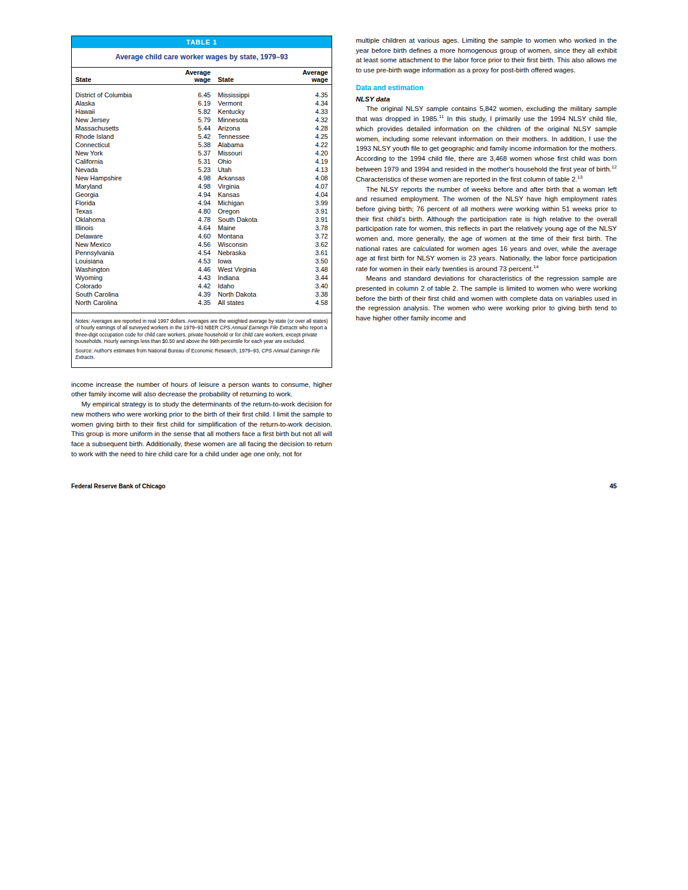TABLE 1
Average child care worker wages by state, 1979–93
| State | Average wage | State | Average wage |
| --- | --- | --- | --- |
| District of Columbia | 6.45 | Mississippi | 4.35 |
| Alaska | 6.19 | Vermont | 4.34 |
| Hawaii | 5.82 | Kentucky | 4.33 |
| New Jersey | 5.79 | Minnesota | 4.32 |
| Massachusetts | 5.44 | Arizona | 4.28 |
| Rhode Island | 5.42 | Tennessee | 4.25 |
| Connecticut | 5.38 | Alabama | 4.22 |
| New York | 5.37 | Missouri | 4.20 |
| California | 5.31 | Ohio | 4.19 |
| Nevada | 5.23 | Utah | 4.13 |
| New Hampshire | 4.98 | Arkansas | 4.08 |
| Maryland | 4.98 | Virginia | 4.07 |
| Georgia | 4.94 | Kansas | 4.04 |
| Florida | 4.94 | Michigan | 3.99 |
| Texas | 4.80 | Oregon | 3.91 |
| Oklahoma | 4.78 | South Dakota | 3.91 |
| Illinois | 4.64 | Maine | 3.78 |
| Delaware | 4.60 | Montana | 3.72 |
| New Mexico | 4.56 | Wisconsin | 3.62 |
| Pennsylvania | 4.54 | Nebraska | 3.61 |
| Louisiana | 4.53 | Iowa | 3.50 |
| Washington | 4.46 | West Virginia | 3.48 |
| Wyoming | 4.43 | Indiana | 3.44 |
| Colorado | 4.42 | Idaho | 3.40 |
| South Carolina | 4.39 | North Dakota | 3.38 |
| North Carolina | 4.35 | All states | 4.58 |
Notes: Averages are reported in real 1997 dollars. Averages are the weighted average by state (or over all states) of hourly earnings of all surveyed workers in the 1979–93 NBER CPS Annual Earnings File Extracts who report a three-digit occupation code for child care workers, private household or for child care workers, except private households. Hourly earnings less than $0.50 and above the 99th percentile for each year are excluded.
Source: Author's estimates from National Bureau of Economic Research, 1979–93, CPS Annual Earnings File Extracts.
income increase the number of hours of leisure a person wants to consume, higher other family income will also decrease the probability of returning to work.
My empirical strategy is to study the determinants of the return-to-work decision for new mothers who were working prior to the birth of their first child. I limit the sample to women giving birth to their first child for simplification of the return-to-work decision. This group is more uniform in the sense that all mothers face a first birth but not all will face a subsequent birth. Additionally, these women are all facing the decision to return to work with the need to hire child care for a child under age one only, not for
multiple children at various ages. Limiting the sample to women who worked in the year before birth defines a more homogenous group of women, since they all exhibit at least some attachment to the labor force prior to their first birth. This also allows me to use pre-birth wage information as a proxy for post-birth offered wages.
Data and estimation
NLSY data
The original NLSY sample contains 5,842 women, excluding the military sample that was dropped in 1985.11 In this study, I primarily use the 1994 NLSY child file, which provides detailed information on the children of the original NLSY sample women, including some relevant information on their mothers. In addition, I use the 1993 NLSY youth file to get geographic and family income information for the mothers. According to the 1994 child file, there are 3,468 women whose first child was born between 1979 and 1994 and resided in the mother's household the first year of birth.12 Characteristics of these women are reported in the first column of table 2.13
The NLSY reports the number of weeks before and after birth that a woman left and resumed employment. The women of the NLSY have high employment rates before giving birth; 76 percent of all mothers were working within 51 weeks prior to their first child's birth. Although the participation rate is high relative to the overall participation rate for women, this reflects in part the relatively young age of the NLSY women and, more generally, the age of women at the time of their first birth. The national rates are calculated for women ages 16 years and over, while the average age at first birth for NLSY women is 23 years. Nationally, the labor force participation rate for women in their early twenties is around 73 percent.14
Means and standard deviations for characteristics of the regression sample are presented in column 2 of table 2. The sample is limited to women who were working before the birth of their first child and women with complete data on variables used in the regression analysis. The women who were working prior to giving birth tend to have higher other family income and
Federal Reserve Bank of Chicago
45